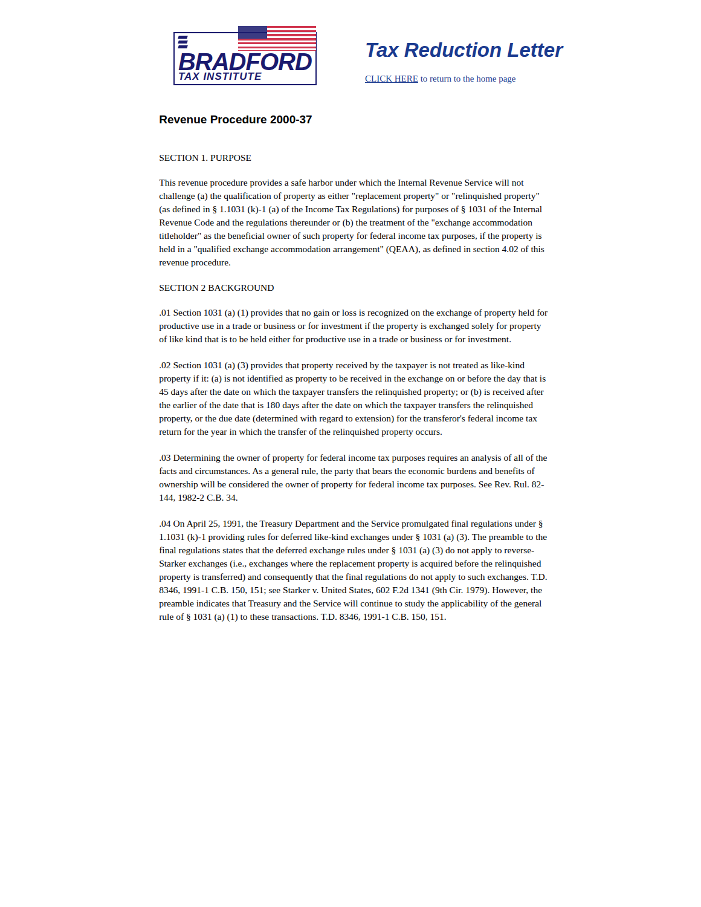BRADFORD TAX INSTITUTE
Tax Reduction Letter
CLICK HERE to return to the home page
Revenue Procedure 2000-37
SECTION 1. PURPOSE
This revenue procedure provides a safe harbor under which the Internal Revenue Service will not challenge (a) the qualification of property as either "replacement property" or "relinquished property" (as defined in § 1.1031 (k)-1 (a) of the Income Tax Regulations) for purposes of § 1031 of the Internal Revenue Code and the regulations thereunder or (b) the treatment of the "exchange accommodation titleholder" as the beneficial owner of such property for federal income tax purposes, if the property is held in a "qualified exchange accommodation arrangement" (QEAA), as defined in section 4.02 of this revenue procedure.
SECTION 2 BACKGROUND
.01 Section 1031 (a) (1) provides that no gain or loss is recognized on the exchange of property held for productive use in a trade or business or for investment if the property is exchanged solely for property of like kind that is to be held either for productive use in a trade or business or for investment.
.02 Section 1031 (a) (3) provides that property received by the taxpayer is not treated as like-kind property if it: (a) is not identified as property to be received in the exchange on or before the day that is 45 days after the date on which the taxpayer transfers the relinquished property; or (b) is received after the earlier of the date that is 180 days after the date on which the taxpayer transfers the relinquished property, or the due date (determined with regard to extension) for the transferor's federal income tax return for the year in which the transfer of the relinquished property occurs.
.03 Determining the owner of property for federal income tax purposes requires an analysis of all of the facts and circumstances. As a general rule, the party that bears the economic burdens and benefits of ownership will be considered the owner of property for federal income tax purposes. See Rev. Rul. 82-144, 1982-2 C.B. 34.
.04 On April 25, 1991, the Treasury Department and the Service promulgated final regulations under § 1.1031 (k)-1 providing rules for deferred like-kind exchanges under § 1031 (a) (3). The preamble to the final regulations states that the deferred exchange rules under § 1031 (a) (3) do not apply to reverse-Starker exchanges (i.e., exchanges where the replacement property is acquired before the relinquished property is transferred) and consequently that the final regulations do not apply to such exchanges. T.D. 8346, 1991-1 C.B. 150, 151; see Starker v. United States, 602 F.2d 1341 (9th Cir. 1979). However, the preamble indicates that Treasury and the Service will continue to study the applicability of the general rule of § 1031 (a) (1) to these transactions. T.D. 8346, 1991-1 C.B. 150, 151.